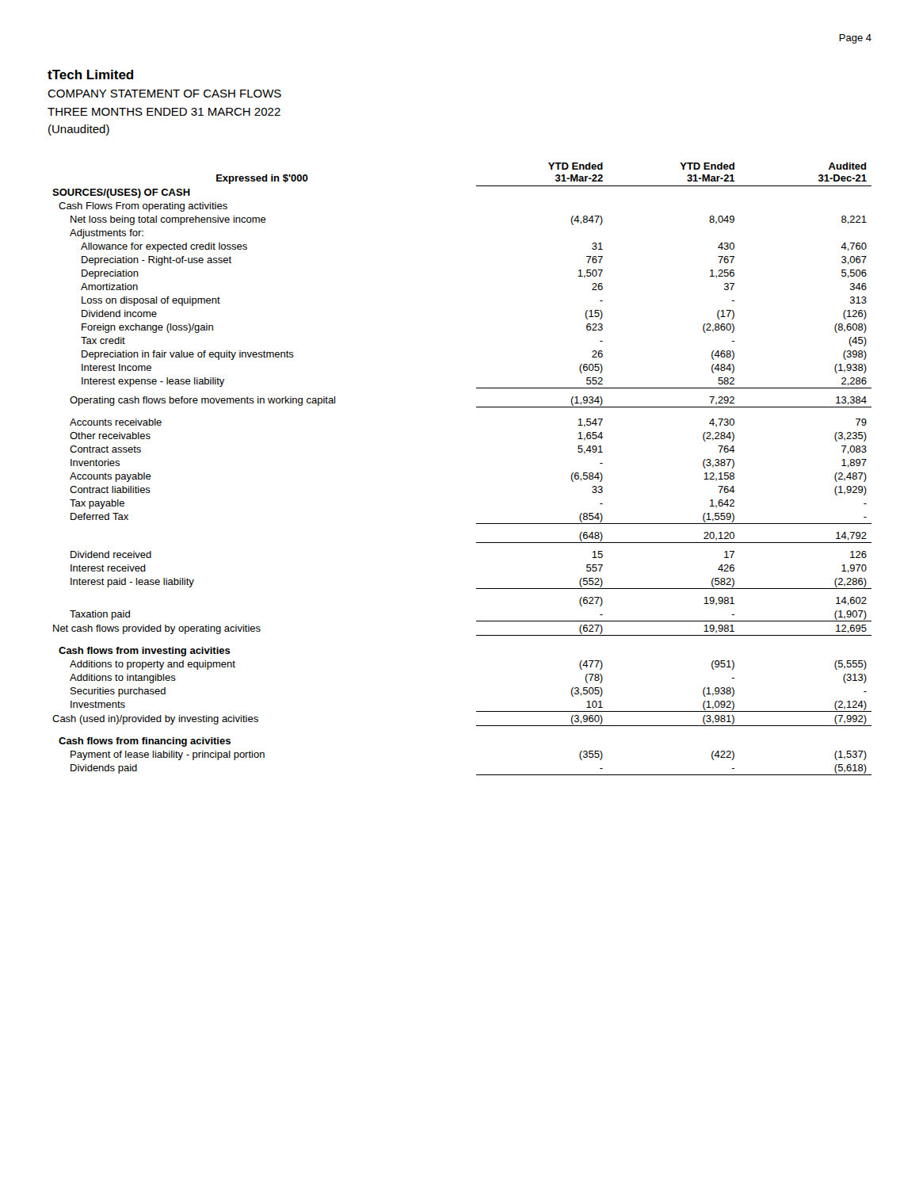Page 4
tTech Limited
COMPANY STATEMENT OF CASH FLOWS
THREE MONTHS ENDED 31 MARCH 2022
(Unaudited)
| Expressed in $'000 | YTD Ended 31-Mar-22 | YTD Ended 31-Mar-21 | Audited 31-Dec-21 |
| --- | --- | --- | --- |
| SOURCES/(USES) OF CASH | | | |
| Cash Flows From operating activities | | | |
| Net loss being total comprehensive income | (4,847) | 8,049 | 8,221 |
| Adjustments for: | | | |
| Allowance for expected credit losses | 31 | 430 | 4,760 |
| Depreciation - Right-of-use asset | 767 | 767 | 3,067 |
| Depreciation | 1,507 | 1,256 | 5,506 |
| Amortization | 26 | 37 | 346 |
| Loss on disposal of equipment | - | - | 313 |
| Dividend income | (15) | (17) | (126) |
| Foreign exchange (loss)/gain | 623 | (2,860) | (8,608) |
| Tax credit | - | - | (45) |
| Depreciation in fair value of equity investments | 26 | (468) | (398) |
| Interest Income | (605) | (484) | (1,938) |
| Interest expense - lease liability | 552 | 582 | 2,286 |
| Operating cash flows before movements in working capital | (1,934) | 7,292 | 13,384 |
| Accounts receivable | 1,547 | 4,730 | 79 |
| Other receivables | 1,654 | (2,284) | (3,235) |
| Contract assets | 5,491 | 764 | 7,083 |
| Inventories | - | (3,387) | 1,897 |
| Accounts payable | (6,584) | 12,158 | (2,487) |
| Contract liabilities | 33 | 764 | (1,929) |
| Tax payable | - | 1,642 | - |
| Deferred Tax | (854) | (1,559) | - |
| | (648) | 20,120 | 14,792 |
| Dividend received | 15 | 17 | 126 |
| Interest received | 557 | 426 | 1,970 |
| Interest paid - lease liability | (552) | (582) | (2,286) |
| | (627) | 19,981 | 14,602 |
| Taxation paid | - | - | (1,907) |
| Net cash flows provided by operating acivities | (627) | 19,981 | 12,695 |
| Cash flows from investing acivities | | | |
| Additions to property and equipment | (477) | (951) | (5,555) |
| Additions to intangibles | (78) | - | (313) |
| Securities purchased | (3,505) | (1,938) | - |
| Investments | 101 | (1,092) | (2,124) |
| Cash (used in)/provided by investing acivities | (3,960) | (3,981) | (7,992) |
| Cash flows from financing acivities | | | |
| Payment of lease liability - principal portion | (355) | (422) | (1,537) |
| Dividends paid | - | - | (5,618) |